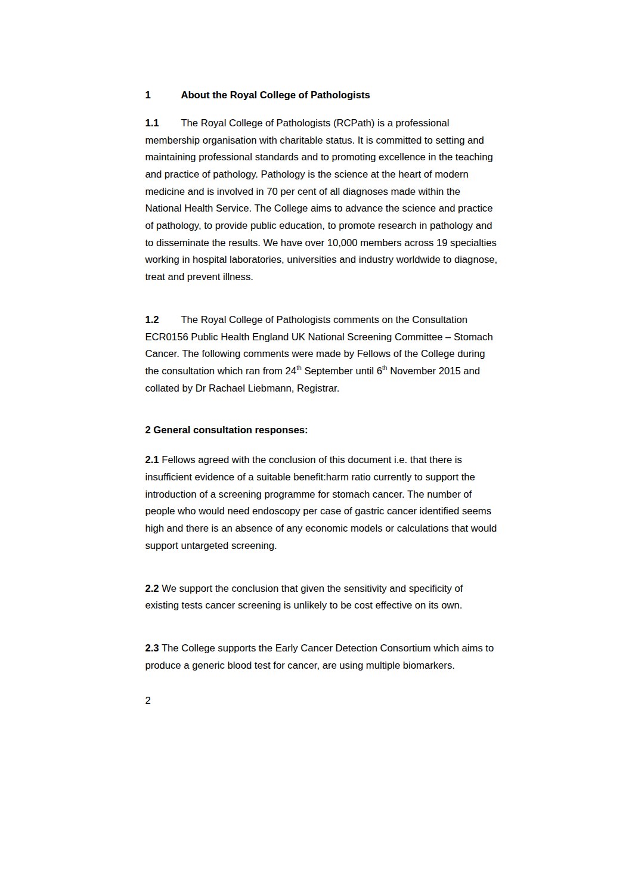1 About the Royal College of Pathologists
1.1 The Royal College of Pathologists (RCPath) is a professional membership organisation with charitable status. It is committed to setting and maintaining professional standards and to promoting excellence in the teaching and practice of pathology. Pathology is the science at the heart of modern medicine and is involved in 70 per cent of all diagnoses made within the National Health Service. The College aims to advance the science and practice of pathology, to provide public education, to promote research in pathology and to disseminate the results. We have over 10,000 members across 19 specialties working in hospital laboratories, universities and industry worldwide to diagnose, treat and prevent illness.
1.2 The Royal College of Pathologists comments on the Consultation ECR0156 Public Health England UK National Screening Committee – Stomach Cancer. The following comments were made by Fellows of the College during the consultation which ran from 24th September until 6th November 2015 and collated by Dr Rachael Liebmann, Registrar.
2 General consultation responses:
2.1 Fellows agreed with the conclusion of this document i.e. that there is insufficient evidence of a suitable benefit:harm ratio currently to support the introduction of a screening programme for stomach cancer. The number of people who would need endoscopy per case of gastric cancer identified seems high and there is an absence of any economic models or calculations that would support untargeted screening.
2.2 We support the conclusion that given the sensitivity and specificity of existing tests cancer screening is unlikely to be cost effective on its own.
2.3 The College supports the Early Cancer Detection Consortium which aims to produce a generic blood test for cancer, are using multiple biomarkers.
2